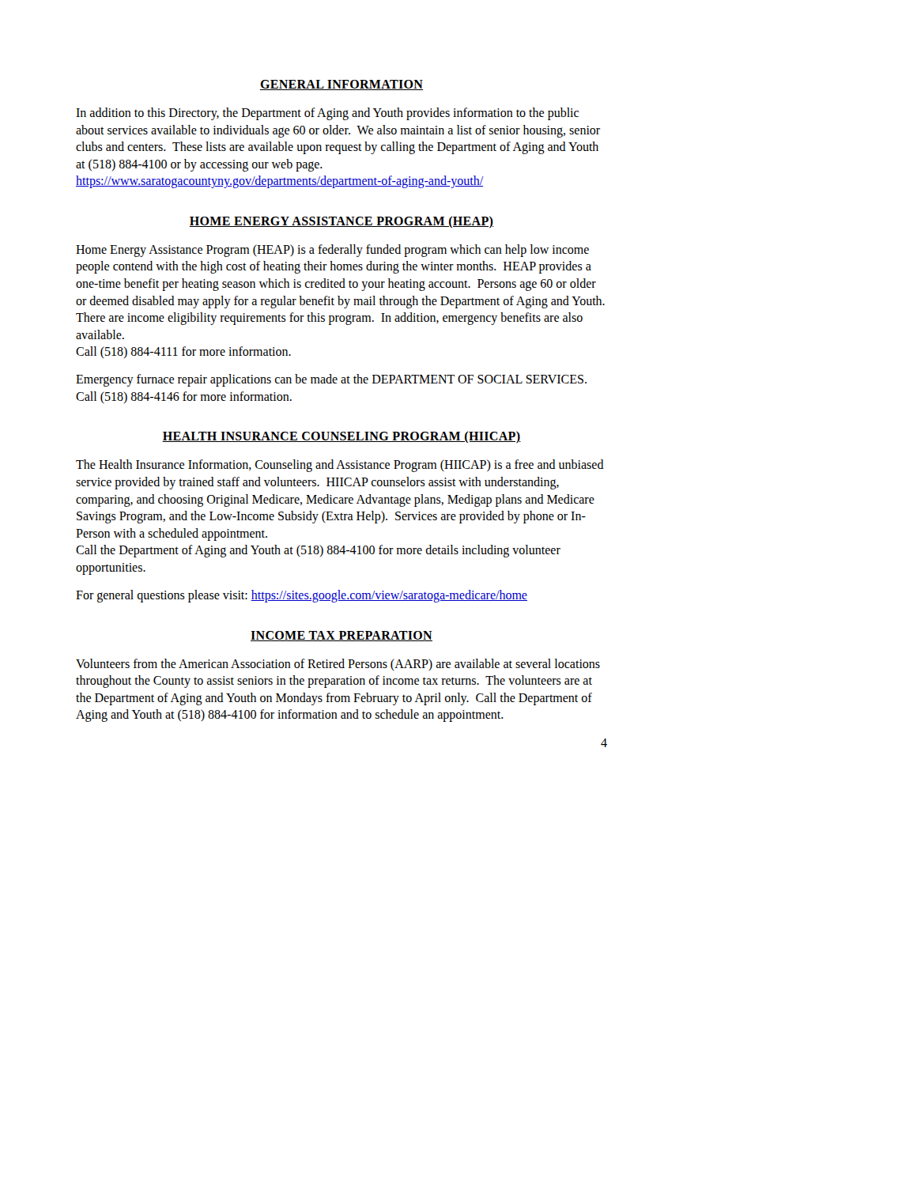GENERAL INFORMATION
In addition to this Directory, the Department of Aging and Youth provides information to the public about services available to individuals age 60 or older. We also maintain a list of senior housing, senior clubs and centers. These lists are available upon request by calling the Department of Aging and Youth at (518) 884-4100 or by accessing our web page.
https://www.saratogacountyny.gov/departments/department-of-aging-and-youth/
HOME ENERGY ASSISTANCE PROGRAM (HEAP)
Home Energy Assistance Program (HEAP) is a federally funded program which can help low income people contend with the high cost of heating their homes during the winter months. HEAP provides a one-time benefit per heating season which is credited to your heating account. Persons age 60 or older or deemed disabled may apply for a regular benefit by mail through the Department of Aging and Youth. There are income eligibility requirements for this program. In addition, emergency benefits are also available.
Call (518) 884-4111 for more information.
Emergency furnace repair applications can be made at the DEPARTMENT OF SOCIAL SERVICES. Call (518) 884-4146 for more information.
HEALTH INSURANCE COUNSELING PROGRAM (HIICAP)
The Health Insurance Information, Counseling and Assistance Program (HIICAP) is a free and unbiased service provided by trained staff and volunteers. HIICAP counselors assist with understanding, comparing, and choosing Original Medicare, Medicare Advantage plans, Medigap plans and Medicare Savings Program, and the Low-Income Subsidy (Extra Help). Services are provided by phone or In-Person with a scheduled appointment.
Call the Department of Aging and Youth at (518) 884-4100 for more details including volunteer opportunities.
For general questions please visit: https://sites.google.com/view/saratoga-medicare/home
INCOME TAX PREPARATION
Volunteers from the American Association of Retired Persons (AARP) are available at several locations throughout the County to assist seniors in the preparation of income tax returns. The volunteers are at the Department of Aging and Youth on Mondays from February to April only. Call the Department of Aging and Youth at (518) 884-4100 for information and to schedule an appointment.
4